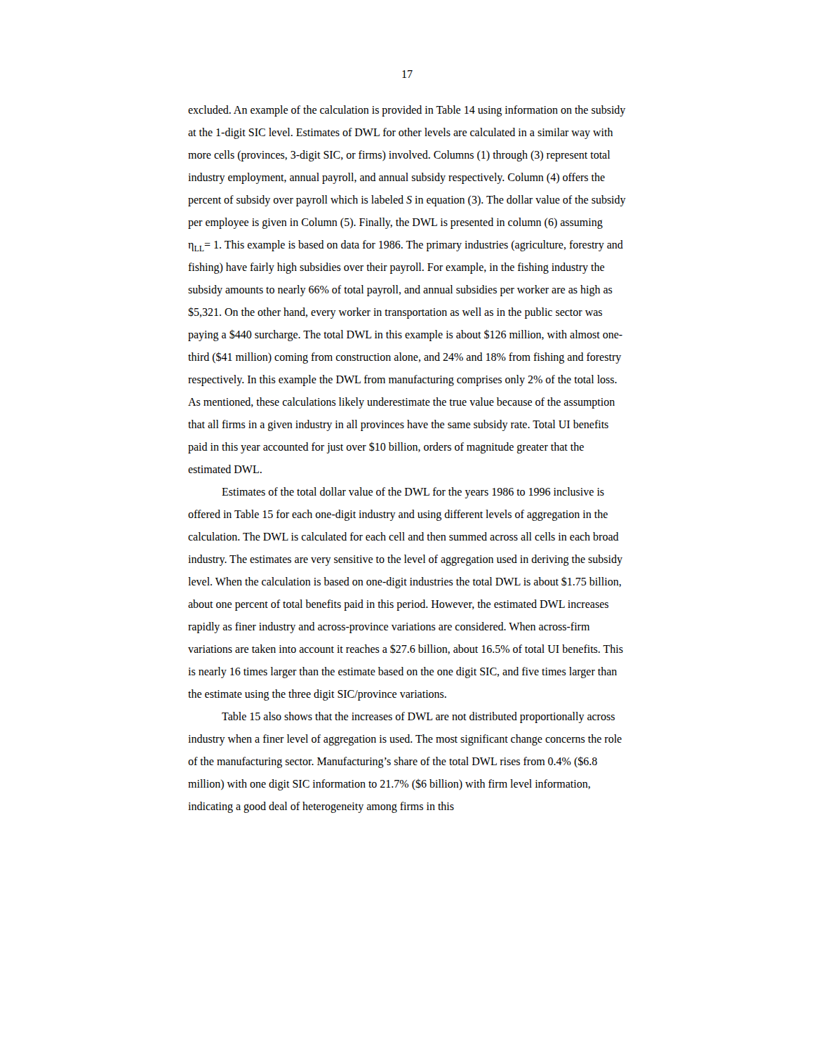17
excluded. An example of the calculation is provided in Table 14 using information on the subsidy at the 1-digit SIC level. Estimates of DWL for other levels are calculated in a similar way with more cells (provinces, 3-digit SIC, or firms) involved. Columns (1) through (3) represent total industry employment, annual payroll, and annual subsidy respectively. Column (4) offers the percent of subsidy over payroll which is labeled S in equation (3). The dollar value of the subsidy per employee is given in Column (5). Finally, the DWL is presented in column (6) assuming ηLL= 1. This example is based on data for 1986. The primary industries (agriculture, forestry and fishing) have fairly high subsidies over their payroll. For example, in the fishing industry the subsidy amounts to nearly 66% of total payroll, and annual subsidies per worker are as high as $5,321. On the other hand, every worker in transportation as well as in the public sector was paying a $440 surcharge. The total DWL in this example is about $126 million, with almost one-third ($41 million) coming from construction alone, and 24% and 18% from fishing and forestry respectively. In this example the DWL from manufacturing comprises only 2% of the total loss. As mentioned, these calculations likely underestimate the true value because of the assumption that all firms in a given industry in all provinces have the same subsidy rate. Total UI benefits paid in this year accounted for just over $10 billion, orders of magnitude greater that the estimated DWL.
Estimates of the total dollar value of the DWL for the years 1986 to 1996 inclusive is offered in Table 15 for each one-digit industry and using different levels of aggregation in the calculation. The DWL is calculated for each cell and then summed across all cells in each broad industry. The estimates are very sensitive to the level of aggregation used in deriving the subsidy level. When the calculation is based on one-digit industries the total DWL is about $1.75 billion, about one percent of total benefits paid in this period. However, the estimated DWL increases rapidly as finer industry and across-province variations are considered. When across-firm variations are taken into account it reaches a $27.6 billion, about 16.5% of total UI benefits. This is nearly 16 times larger than the estimate based on the one digit SIC, and five times larger than the estimate using the three digit SIC/province variations.
Table 15 also shows that the increases of DWL are not distributed proportionally across industry when a finer level of aggregation is used. The most significant change concerns the role of the manufacturing sector. Manufacturing’s share of the total DWL rises from 0.4% ($6.8 million) with one digit SIC information to 21.7% ($6 billion) with firm level information, indicating a good deal of heterogeneity among firms in this